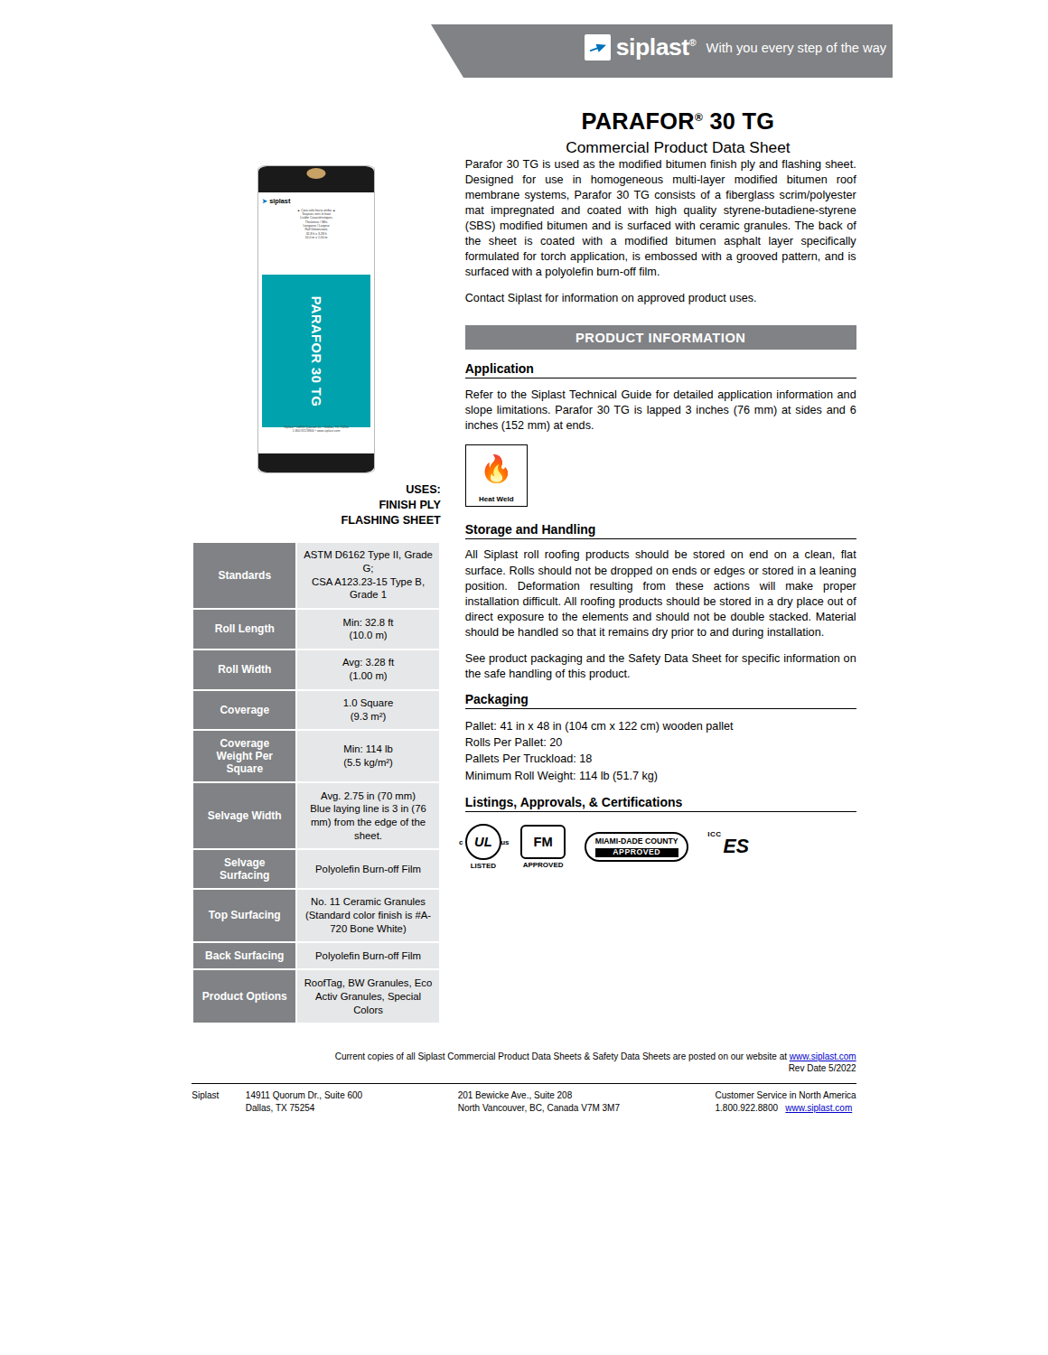siplast®
With you every step of the way
PARAFOR® 30 TG
Commercial Product Data Sheet
➤ siplast
▲ Cara solo hacia arriba ▲
Toujours vers le haut
Lisible Caractéristiques
Thickness / Mils
Longueur / Largeur
Roll Dimensions
32.8 ft x 3.28 ft
10.0 m x 1.00 m
PARAFOR 30 TG
Siplast • 14911 Quorum Dr. • Dallas, TX 75254
1.800.922.8800 • www.siplast.com
USES:
FINISH PLY
FLASHING SHEET
| Standards | ASTM D6162 Type II, Grade G; CSA A123.23-15 Type B, Grade 1 |
| Roll Length | Min: 32.8 ft (10.0 m) |
| Roll Width | Avg: 3.28 ft (1.00 m) |
| Coverage | 1.0 Square (9.3 m²) |
| Coverage Weight Per Square | Min: 114 lb (5.5 kg/m²) |
| Selvage Width | Avg. 2.75 in (70 mm) Blue laying line is 3 in (76 mm) from the edge of the sheet. |
| Selvage Surfacing | Polyolefin Burn-off Film |
| Top Surfacing | No. 11 Ceramic Granules (Standard color finish is #A-720 Bone White) |
| Back Surfacing | Polyolefin Burn-off Film |
| Product Options | RoofTag, BW Granules, Eco Activ Granules, Special Colors |
Parafor 30 TG is used as the modified bitumen finish ply and flashing sheet. Designed for use in homogeneous multi-layer modified bitumen roof membrane systems, Parafor 30 TG consists of a fiberglass scrim/polyester mat impregnated and coated with high quality styrene-butadiene-styrene (SBS) modified bitumen and is surfaced with ceramic granules. The back of the sheet is coated with a modified bitumen asphalt layer specifically formulated for torch application, is embossed with a grooved pattern, and is surfaced with a polyolefin burn-off film.
Contact Siplast for information on approved product uses.
PRODUCT INFORMATION
Application
Refer to the Siplast Technical Guide for detailed application information and slope limitations. Parafor 30 TG is lapped 3 inches (76 mm) at sides and 6 inches (152 mm) at ends.
🔥
Heat Weld
Storage and Handling
All Siplast roll roofing products should be stored on end on a clean, flat surface. Rolls should not be dropped on ends or edges or stored in a leaning position. Deformation resulting from these actions will make proper installation difficult. All roofing products should be stored in a dry place out of direct exposure to the elements and should not be double stacked. Material should be handled so that it remains dry prior to and during installation.
See product packaging and the Safety Data Sheet for specific information on the safe handling of this product.
Packaging
Pallet: 41 in x 48 in (104 cm x 122 cm) wooden pallet
Rolls Per Pallet: 20
Pallets Per Truckload: 18
Minimum Roll Weight: 114 lb (51.7 kg)
Listings, Approvals, & Certifications
c ULus
LISTED
FM
APPROVED
MIAMI-DADE COUNTY APPROVED
ICCES
Current copies of all Siplast Commercial Product Data Sheets & Safety Data Sheets are posted on our website at www.siplast.com
Rev Date 5/2022
Siplast14911 Quorum Dr., Suite 600
Dallas, TX 75254
201 Bewicke Ave., Suite 208
North Vancouver, BC, Canada V7M 3M7
Customer Service in North America
1.800.922.8800 www.siplast.com